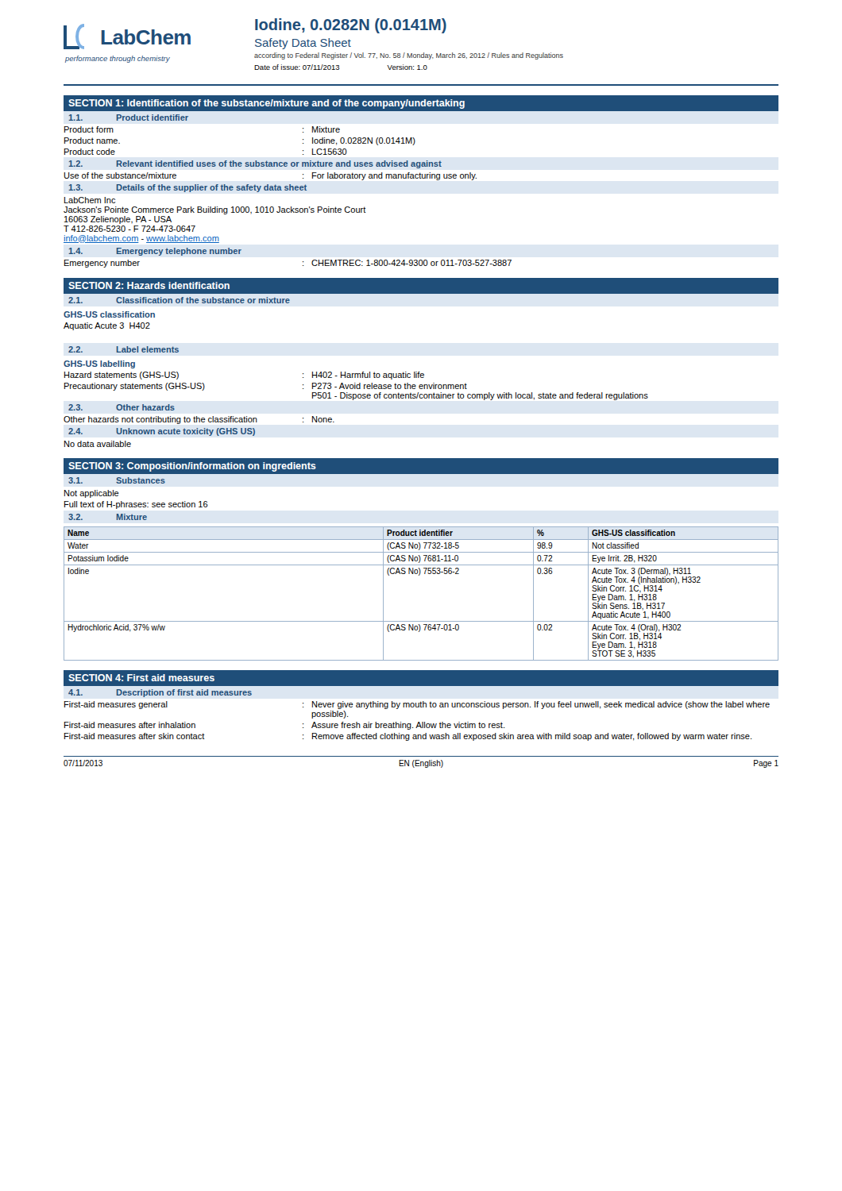LabChem
performance through chemistry
Iodine, 0.0282N (0.0141M)
Safety Data Sheet
according to Federal Register / Vol. 77, No. 58 / Monday, March 26, 2012 / Rules and Regulations
Date of issue: 07/11/2013Version: 1.0
SECTION 1: Identification of the substance/mixture and of the company/undertaking
1.1. Product identifier
Product form
:
Mixture
Product name.
:
Iodine, 0.0282N (0.0141M)
Product code
:
LC15630
1.2. Relevant identified uses of the substance or mixture and uses advised against
Use of the substance/mixture
:
For laboratory and manufacturing use only.
1.3. Details of the supplier of the safety data sheet
LabChem Inc
Jackson's Pointe Commerce Park Building 1000, 1010 Jackson's Pointe Court
16063 Zelienople, PA - USA
T 412-826-5230 - F 724-473-0647
info@labchem.com - www.labchem.com
1.4. Emergency telephone number
Emergency number
:
CHEMTREC: 1-800-424-9300 or 011-703-527-3887
SECTION 2: Hazards identification
2.1. Classification of the substance or mixture
GHS-US classification
Aquatic Acute 3 H402
2.2. Label elements
GHS-US labelling
Hazard statements (GHS-US)
:
H402 - Harmful to aquatic life
Precautionary statements (GHS-US)
:
P273 - Avoid release to the environment
P501 - Dispose of contents/container to comply with local, state and federal regulations
2.3. Other hazards
Other hazards not contributing to the classification
:
None.
2.4. Unknown acute toxicity (GHS US)
No data available
SECTION 3: Composition/information on ingredients
3.1. Substances
Not applicable
Full text of H-phrases: see section 16
3.2. Mixture
| Name | Product identifier | % | GHS-US classification |
| --- | --- | --- | --- |
| Water | (CAS No) 7732-18-5 | 98.9 | Not classified |
| Potassium Iodide | (CAS No) 7681-11-0 | 0.72 | Eye Irrit. 2B, H320 |
| Iodine | (CAS No) 7553-56-2 | 0.36 | Acute Tox. 3 (Dermal), H311 Acute Tox. 4 (Inhalation), H332 Skin Corr. 1C, H314 Eye Dam. 1, H318 Skin Sens. 1B, H317 Aquatic Acute 1, H400 |
| Hydrochloric Acid, 37% w/w | (CAS No) 7647-01-0 | 0.02 | Acute Tox. 4 (Oral), H302 Skin Corr. 1B, H314 Eye Dam. 1, H318 STOT SE 3, H335 |
SECTION 4: First aid measures
4.1. Description of first aid measures
First-aid measures general
:
Never give anything by mouth to an unconscious person. If you feel unwell, seek medical advice (show the label where possible).
First-aid measures after inhalation
:
Assure fresh air breathing. Allow the victim to rest.
First-aid measures after skin contact
:
Remove affected clothing and wash all exposed skin area with mild soap and water, followed by warm water rinse.
07/11/2013
EN (English)
Page 1